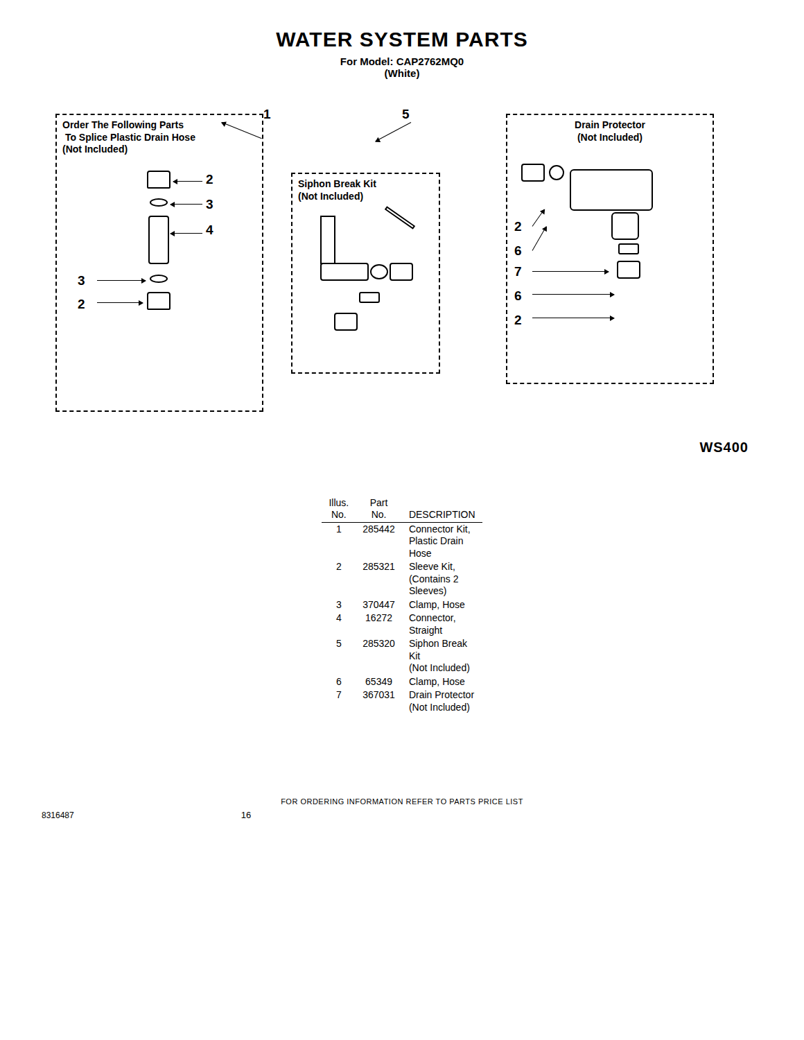WATER SYSTEM PARTS
For Model: CAP2762MQ0
(White)
Order The Following Parts
To Splice Plastic Drain Hose
(Not Included)
2 3 4 3 2
Siphon Break Kit
(Not Included)
1 5
Drain Protector
(Not Included)
2 6 7 6 2
WS400
| Illus. No. | Part No. | DESCRIPTION |
| --- | --- | --- |
| 1 | 285442 | Connector Kit, Plastic Drain Hose |
| 2 | 285321 | Sleeve Kit, (Contains 2 Sleeves) |
| 3 | 370447 | Clamp, Hose |
| 4 | 16272 | Connector, Straight |
| 5 | 285320 | Siphon Break Kit (Not Included) |
| 6 | 65349 | Clamp, Hose |
| 7 | 367031 | Drain Protector (Not Included) |
FOR ORDERING INFORMATION REFER TO PARTS PRICE LIST
8316487
16